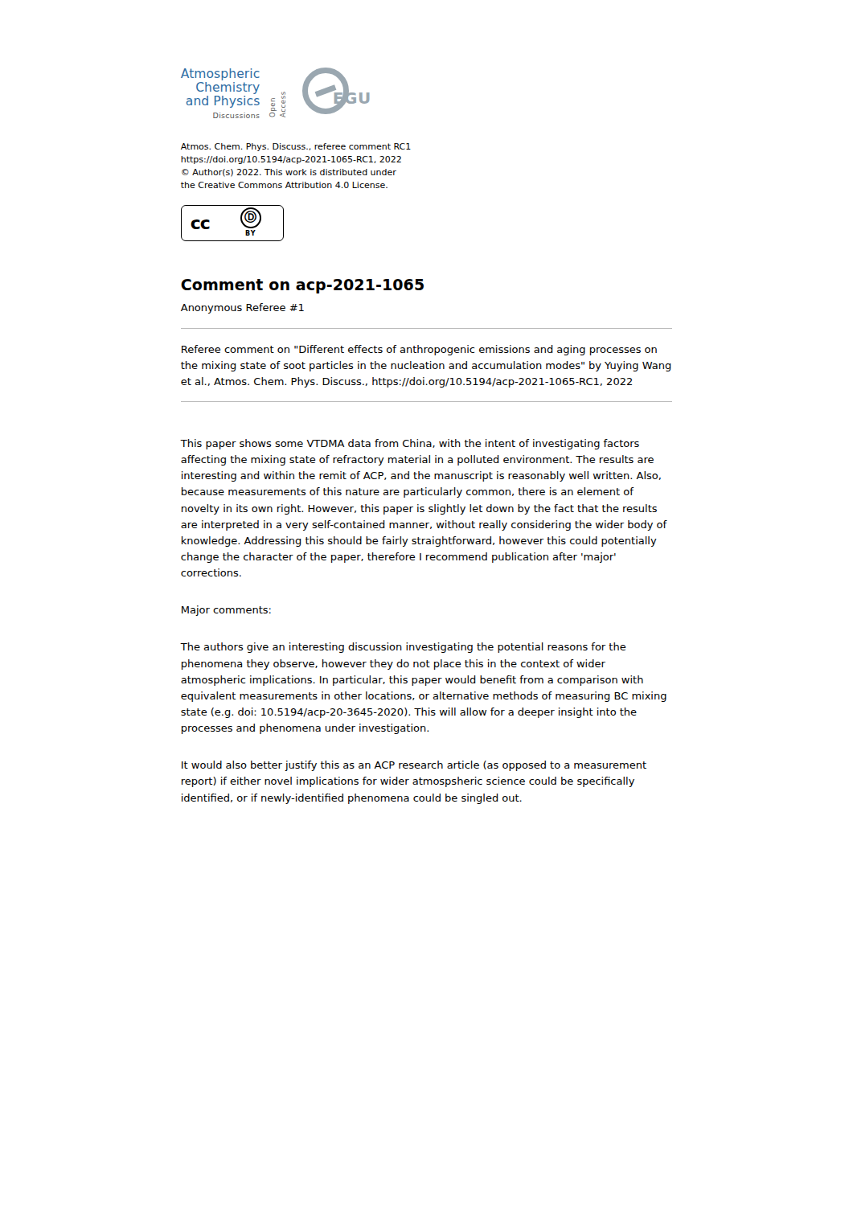Atmospheric
Chemistry
and Physics
Discussions
Open Access
EGU
Atmos. Chem. Phys. Discuss., referee comment RC1
https://doi.org/10.5194/acp-2021-1065-RC1, 2022
© Author(s) 2022. This work is distributed under
the Creative Commons Attribution 4.0 License.
cc
Ⓓ
BY
Comment on acp-2021-1065
Anonymous Referee #1
Referee comment on "Different effects of anthropogenic emissions and aging processes on the mixing state of soot particles in the nucleation and accumulation modes" by Yuying Wang et al., Atmos. Chem. Phys. Discuss., https://doi.org/10.5194/acp-2021-1065-RC1, 2022
This paper shows some VTDMA data from China, with the intent of investigating factors affecting the mixing state of refractory material in a polluted environment. The results are interesting and within the remit of ACP, and the manuscript is reasonably well written. Also, because measurements of this nature are particularly common, there is an element of novelty in its own right. However, this paper is slightly let down by the fact that the results are interpreted in a very self-contained manner, without really considering the wider body of knowledge. Addressing this should be fairly straightforward, however this could potentially change the character of the paper, therefore I recommend publication after 'major' corrections.
Major comments:
The authors give an interesting discussion investigating the potential reasons for the phenomena they observe, however they do not place this in the context of wider atmospheric implications. In particular, this paper would benefit from a comparison with equivalent measurements in other locations, or alternative methods of measuring BC mixing state (e.g. doi: 10.5194/acp-20-3645-2020). This will allow for a deeper insight into the processes and phenomena under investigation.
It would also better justify this as an ACP research article (as opposed to a measurement report) if either novel implications for wider atmospsheric science could be specifically identified, or if newly-identified phenomena could be singled out.